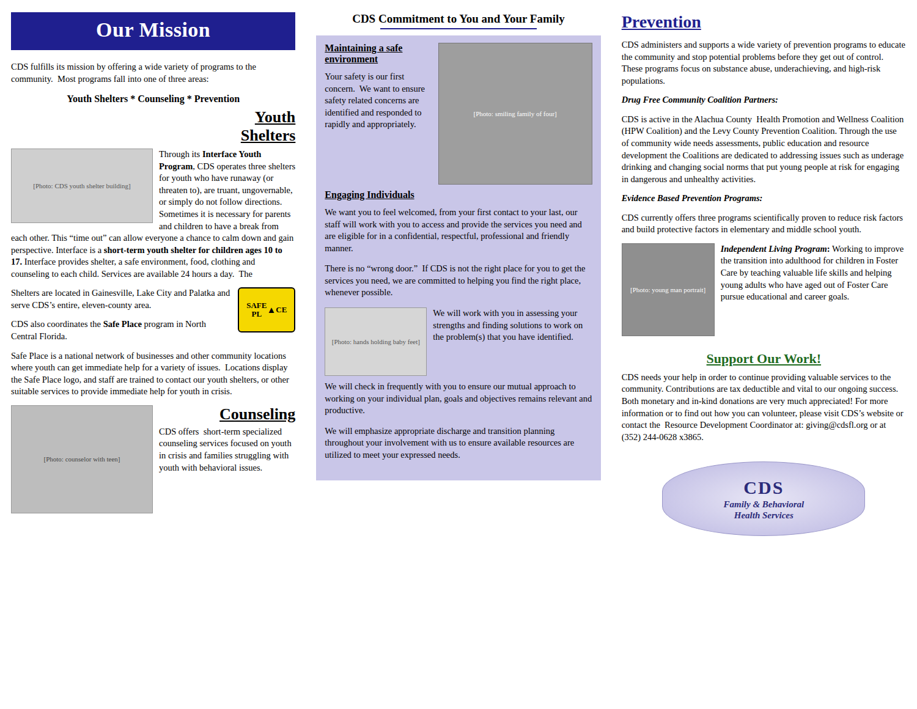Our Mission
CDS fulfills its mission by offering a wide variety of programs to the community. Most programs fall into one of three areas:
Youth Shelters * Counseling * Prevention
Youth
Shelters
[Photo: CDS youth shelter building]
Through its Interface Youth Program, CDS operates three shelters for youth who have runaway (or threaten to), are truant, ungovernable, or simply do not follow directions. Sometimes it is necessary for parents and children to have a break from each other. This “time out” can allow everyone a chance to calm down and gain perspective. Interface is a short-term youth shelter for children ages 10 to 17. Interface provides shelter, a safe environment, food, clothing and counseling to each child. Services are available 24 hours a day. The
SAFE
PL▲CE
Shelters are located in Gainesville, Lake City and Palatka and serve CDS’s entire, eleven-county area.
CDS also coordinates the Safe Place program in North Central Florida.
Safe Place is a national network of businesses and other community locations where youth can get immediate help for a variety of issues. Locations display the Safe Place logo, and staff are trained to contact our youth shelters, or other suitable services to provide immediate help for youth in crisis.
[Photo: counselor with teen]
Counseling
CDS offers short-term specialized counseling services focused on youth in crisis and families struggling with youth with behavioral issues.
CDS Commitment to You and Your Family
[Photo: smiling family of four]
Maintaining a safe environment
Your safety is our first concern. We want to ensure safety related concerns are identified and responded to rapidly and appropriately.
Engaging Individuals
We want you to feel welcomed, from your first contact to your last, our staff will work with you to access and provide the services you need and are eligible for in a confidential, respectful, professional and friendly manner.
There is no “wrong door.” If CDS is not the right place for you to get the services you need, we are committed to helping you find the right place, whenever possible.
[Photo: hands holding baby feet]
We will work with you in assessing your strengths and finding solutions to work on the problem(s) that you have identified.
We will check in frequently with you to ensure our mutual approach to working on your individual plan, goals and objectives remains relevant and productive.
We will emphasize appropriate discharge and transition planning throughout your involvement with us to ensure available resources are utilized to meet your expressed needs.
Prevention
CDS administers and supports a wide variety of prevention programs to educate the community and stop potential problems before they get out of control. These programs focus on substance abuse, underachieving, and high-risk populations.
Drug Free Community Coalition Partners:
CDS is active in the Alachua County Health Promotion and Wellness Coalition (HPW Coalition) and the Levy County Prevention Coalition. Through the use of community wide needs assessments, public education and resource development the Coalitions are dedicated to addressing issues such as underage drinking and changing social norms that put young people at risk for engaging in dangerous and unhealthy activities.
Evidence Based Prevention Programs:
CDS currently offers three programs scientifically proven to reduce risk factors and build protective factors in elementary and middle school youth.
[Photo: young man portrait]
Independent Living Program: Working to improve the transition into adulthood for children in Foster Care by teaching valuable life skills and helping young adults who have aged out of Foster Care pursue educational and career goals.
Support Our Work!
CDS needs your help in order to continue providing valuable services to the community. Contributions are tax deductible and vital to our ongoing success. Both monetary and in-kind donations are very much appreciated! For more information or to find out how you can volunteer, please visit CDS’s website or contact the Resource Development Coordinator at: giving@cdsfl.org or at (352) 244-0628 x3865.
CDS
Family & Behavioral
Health Services